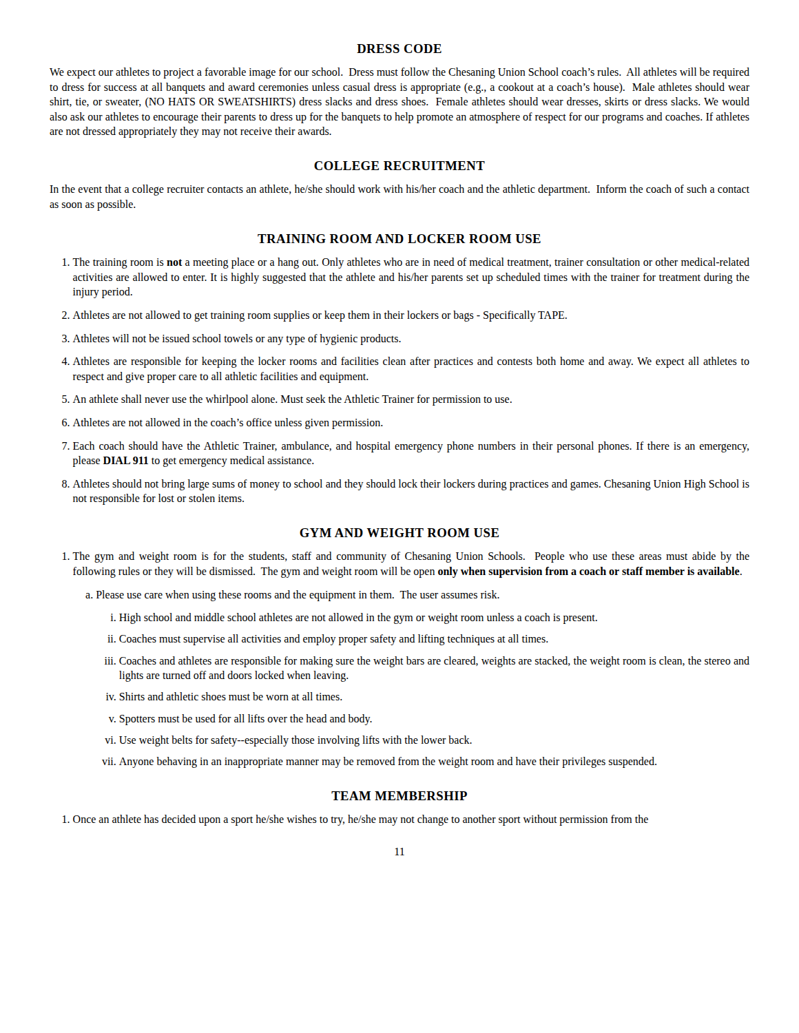DRESS CODE
We expect our athletes to project a favorable image for our school. Dress must follow the Chesaning Union School coach’s rules. All athletes will be required to dress for success at all banquets and award ceremonies unless casual dress is appropriate (e.g., a cookout at a coach’s house). Male athletes should wear shirt, tie, or sweater, (NO HATS OR SWEATSHIRTS) dress slacks and dress shoes. Female athletes should wear dresses, skirts or dress slacks. We would also ask our athletes to encourage their parents to dress up for the banquets to help promote an atmosphere of respect for our programs and coaches. If athletes are not dressed appropriately they may not receive their awards.
COLLEGE RECRUITMENT
In the event that a college recruiter contacts an athlete, he/she should work with his/her coach and the athletic department. Inform the coach of such a contact as soon as possible.
TRAINING ROOM AND LOCKER ROOM USE
The training room is not a meeting place or a hang out. Only athletes who are in need of medical treatment, trainer consultation or other medical-related activities are allowed to enter. It is highly suggested that the athlete and his/her parents set up scheduled times with the trainer for treatment during the injury period.
Athletes are not allowed to get training room supplies or keep them in their lockers or bags - Specifically TAPE.
Athletes will not be issued school towels or any type of hygienic products.
Athletes are responsible for keeping the locker rooms and facilities clean after practices and contests both home and away. We expect all athletes to respect and give proper care to all athletic facilities and equipment.
An athlete shall never use the whirlpool alone. Must seek the Athletic Trainer for permission to use.
Athletes are not allowed in the coach’s office unless given permission.
Each coach should have the Athletic Trainer, ambulance, and hospital emergency phone numbers in their personal phones. If there is an emergency, please DIAL 911 to get emergency medical assistance.
Athletes should not bring large sums of money to school and they should lock their lockers during practices and games. Chesaning Union High School is not responsible for lost or stolen items.
GYM AND WEIGHT ROOM USE
The gym and weight room is for the students, staff and community of Chesaning Union Schools. People who use these areas must abide by the following rules or they will be dismissed. The gym and weight room will be open only when supervision from a coach or staff member is available.
Please use care when using these rooms and the equipment in them. The user assumes risk.
High school and middle school athletes are not allowed in the gym or weight room unless a coach is present.
Coaches must supervise all activities and employ proper safety and lifting techniques at all times.
Coaches and athletes are responsible for making sure the weight bars are cleared, weights are stacked, the weight room is clean, the stereo and lights are turned off and doors locked when leaving.
Shirts and athletic shoes must be worn at all times.
Spotters must be used for all lifts over the head and body.
Use weight belts for safety--especially those involving lifts with the lower back.
Anyone behaving in an inappropriate manner may be removed from the weight room and have their privileges suspended.
TEAM MEMBERSHIP
Once an athlete has decided upon a sport he/she wishes to try, he/she may not change to another sport without permission from the
11